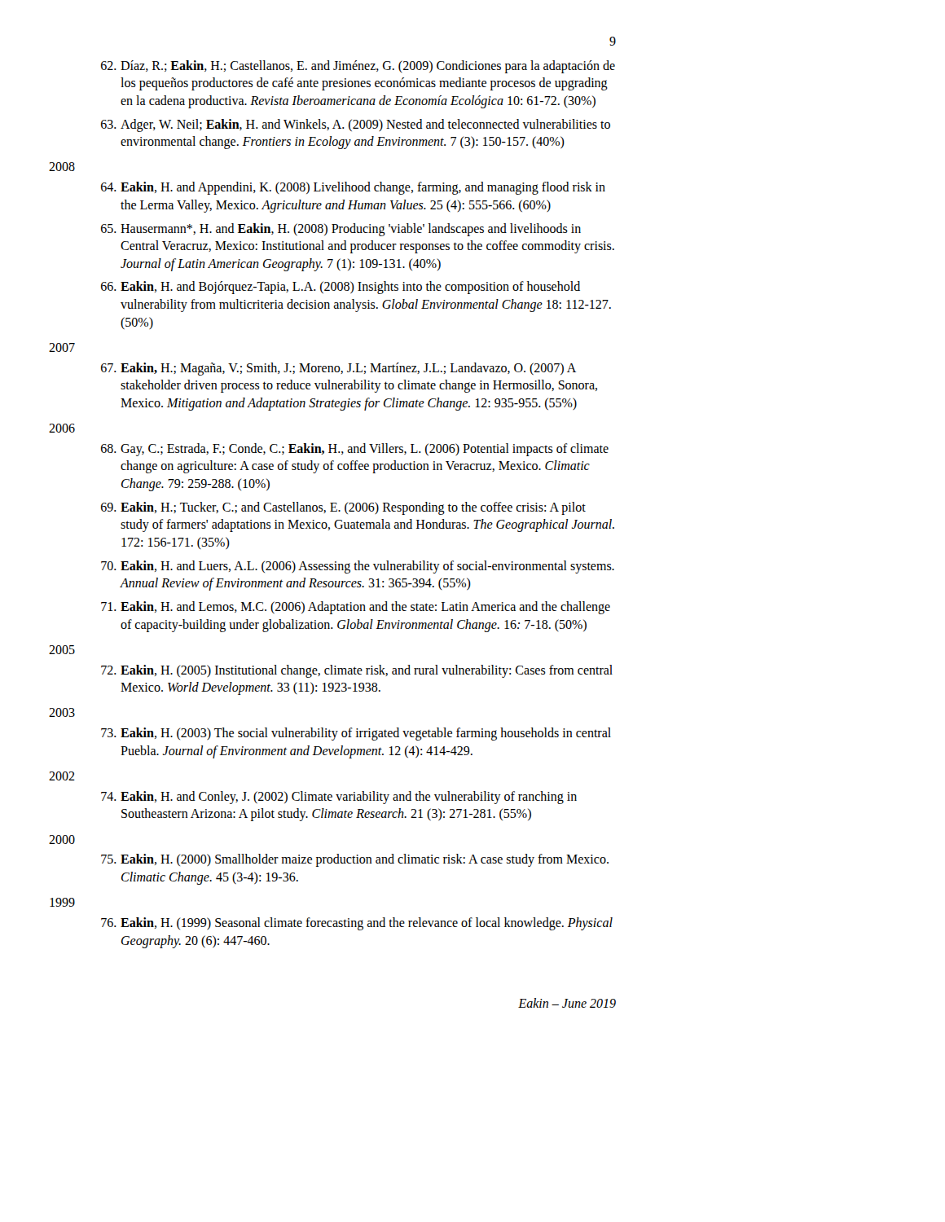9
62. Díaz, R.; Eakin, H.; Castellanos, E. and Jiménez, G. (2009) Condiciones para la adaptación de los pequeños productores de café ante presiones económicas mediante procesos de upgrading en la cadena productiva. Revista Iberoamericana de Economía Ecológica 10: 61-72. (30%)
63. Adger, W. Neil; Eakin, H. and Winkels, A. (2009) Nested and teleconnected vulnerabilities to environmental change. Frontiers in Ecology and Environment. 7 (3): 150-157. (40%)
2008
64. Eakin, H. and Appendini, K. (2008) Livelihood change, farming, and managing flood risk in the Lerma Valley, Mexico. Agriculture and Human Values. 25 (4): 555-566. (60%)
65. Hausermann*, H. and Eakin, H. (2008) Producing 'viable' landscapes and livelihoods in Central Veracruz, Mexico: Institutional and producer responses to the coffee commodity crisis. Journal of Latin American Geography. 7 (1): 109-131. (40%)
66. Eakin, H. and Bojórquez-Tapia, L.A. (2008) Insights into the composition of household vulnerability from multicriteria decision analysis. Global Environmental Change 18: 112-127. (50%)
2007
67. Eakin, H.; Magaña, V.; Smith, J.; Moreno, J.L; Martínez, J.L.; Landavazo, O. (2007) A stakeholder driven process to reduce vulnerability to climate change in Hermosillo, Sonora, Mexico. Mitigation and Adaptation Strategies for Climate Change. 12: 935-955. (55%)
2006
68. Gay, C.; Estrada, F.; Conde, C.; Eakin, H., and Villers, L. (2006) Potential impacts of climate change on agriculture: A case of study of coffee production in Veracruz, Mexico. Climatic Change. 79: 259-288. (10%)
69. Eakin, H.; Tucker, C.; and Castellanos, E. (2006) Responding to the coffee crisis: A pilot study of farmers' adaptations in Mexico, Guatemala and Honduras. The Geographical Journal. 172: 156-171. (35%)
70. Eakin, H. and Luers, A.L. (2006) Assessing the vulnerability of social-environmental systems. Annual Review of Environment and Resources. 31: 365-394. (55%)
71. Eakin, H. and Lemos, M.C. (2006) Adaptation and the state: Latin America and the challenge of capacity-building under globalization. Global Environmental Change. 16: 7-18. (50%)
2005
72. Eakin, H. (2005) Institutional change, climate risk, and rural vulnerability: Cases from central Mexico. World Development. 33 (11): 1923-1938.
2003
73. Eakin, H. (2003) The social vulnerability of irrigated vegetable farming households in central Puebla. Journal of Environment and Development. 12 (4): 414-429.
2002
74. Eakin, H. and Conley, J. (2002) Climate variability and the vulnerability of ranching in Southeastern Arizona: A pilot study. Climate Research. 21 (3): 271-281. (55%)
2000
75. Eakin, H. (2000) Smallholder maize production and climatic risk: A case study from Mexico. Climatic Change. 45 (3-4): 19-36.
1999
76. Eakin, H. (1999) Seasonal climate forecasting and the relevance of local knowledge. Physical Geography. 20 (6): 447-460.
Eakin – June 2019